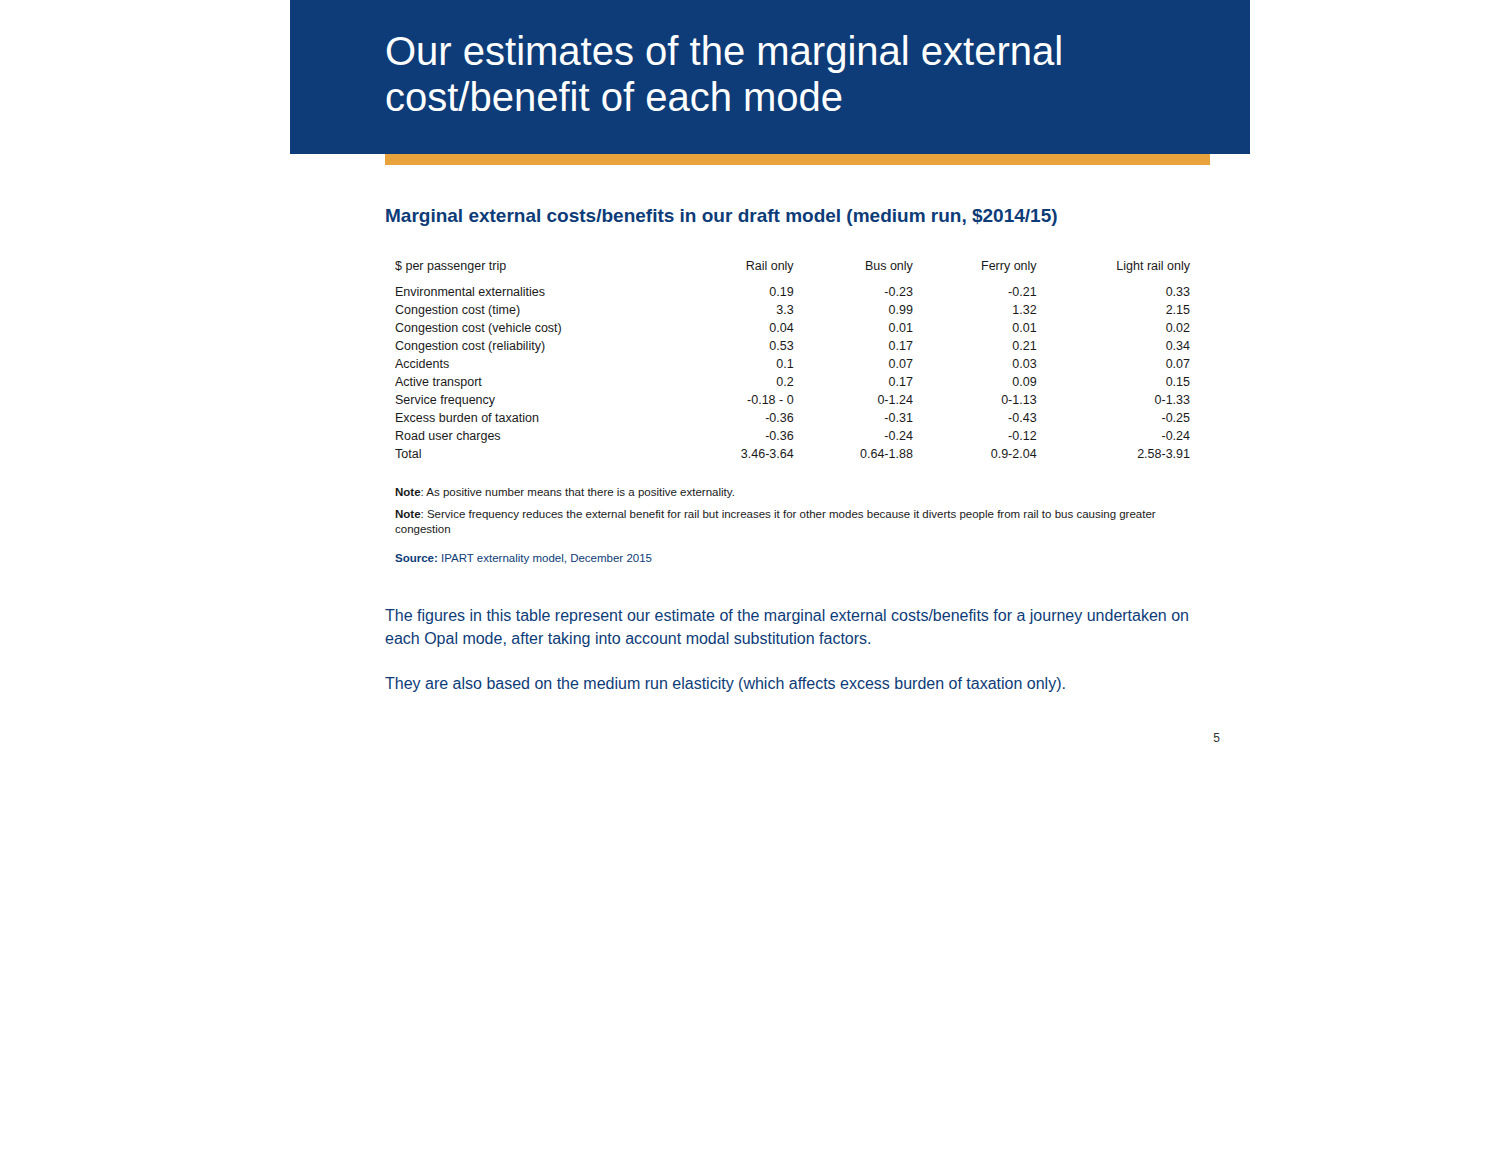Our estimates of the marginal external
cost/benefit of each mode
Marginal external costs/benefits in our draft model (medium run, $2014/15)
| $ per passenger trip | Rail only | Bus only | Ferry only | Light rail only |
| --- | --- | --- | --- | --- |
| Environmental externalities | 0.19 | -0.23 | -0.21 | 0.33 |
| Congestion cost (time) | 3.3 | 0.99 | 1.32 | 2.15 |
| Congestion cost (vehicle cost) | 0.04 | 0.01 | 0.01 | 0.02 |
| Congestion cost (reliability) | 0.53 | 0.17 | 0.21 | 0.34 |
| Accidents | 0.1 | 0.07 | 0.03 | 0.07 |
| Active transport | 0.2 | 0.17 | 0.09 | 0.15 |
| Service frequency | -0.18 - 0 | 0-1.24 | 0-1.13 | 0-1.33 |
| Excess burden of taxation | -0.36 | -0.31 | -0.43 | -0.25 |
| Road user charges | -0.36 | -0.24 | -0.12 | -0.24 |
| Total | 3.46-3.64 | 0.64-1.88 | 0.9-2.04 | 2.58-3.91 |
Note: As positive number means that there is a positive externality.
Note: Service frequency reduces the external benefit for rail but increases it for other modes because it diverts people from rail to bus causing greater congestion
Source: IPART externality model, December 2015
The figures in this table represent our estimate of the marginal external costs/benefits for a journey undertaken on each Opal mode, after taking into account modal substitution factors.
They are also based on the medium run elasticity (which affects excess burden of taxation only).
5